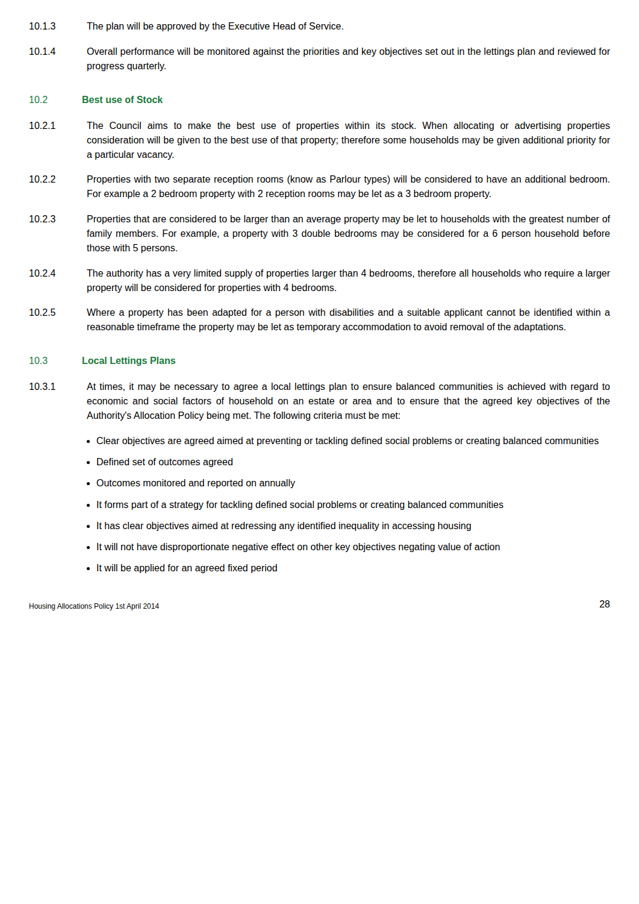10.1.3
The plan will be approved by the Executive Head of Service.
10.1.4
Overall performance will be monitored against the priorities and key objectives set out in the lettings plan and reviewed for progress quarterly.
10.2 Best use of Stock
10.2.1
The Council aims to make the best use of properties within its stock. When allocating or advertising properties consideration will be given to the best use of that property; therefore some households may be given additional priority for a particular vacancy.
10.2.2
Properties with two separate reception rooms (know as Parlour types) will be considered to have an additional bedroom. For example a 2 bedroom property with 2 reception rooms may be let as a 3 bedroom property.
10.2.3
Properties that are considered to be larger than an average property may be let to households with the greatest number of family members. For example, a property with 3 double bedrooms may be considered for a 6 person household before those with 5 persons.
10.2.4
The authority has a very limited supply of properties larger than 4 bedrooms, therefore all households who require a larger property will be considered for properties with 4 bedrooms.
10.2.5
Where a property has been adapted for a person with disabilities and a suitable applicant cannot be identified within a reasonable timeframe the property may be let as temporary accommodation to avoid removal of the adaptations.
10.3 Local Lettings Plans
10.3.1
At times, it may be necessary to agree a local lettings plan to ensure balanced communities is achieved with regard to economic and social factors of household on an estate or area and to ensure that the agreed key objectives of the Authority's Allocation Policy being met. The following criteria must be met:
Clear objectives are agreed aimed at preventing or tackling defined social problems or creating balanced communities
Defined set of outcomes agreed
Outcomes monitored and reported on annually
It forms part of a strategy for tackling defined social problems or creating balanced communities
It has clear objectives aimed at redressing any identified inequality in accessing housing
It will not have disproportionate negative effect on other key objectives negating value of action
It will be applied for an agreed fixed period
Housing Allocations Policy 1st April 2014
28